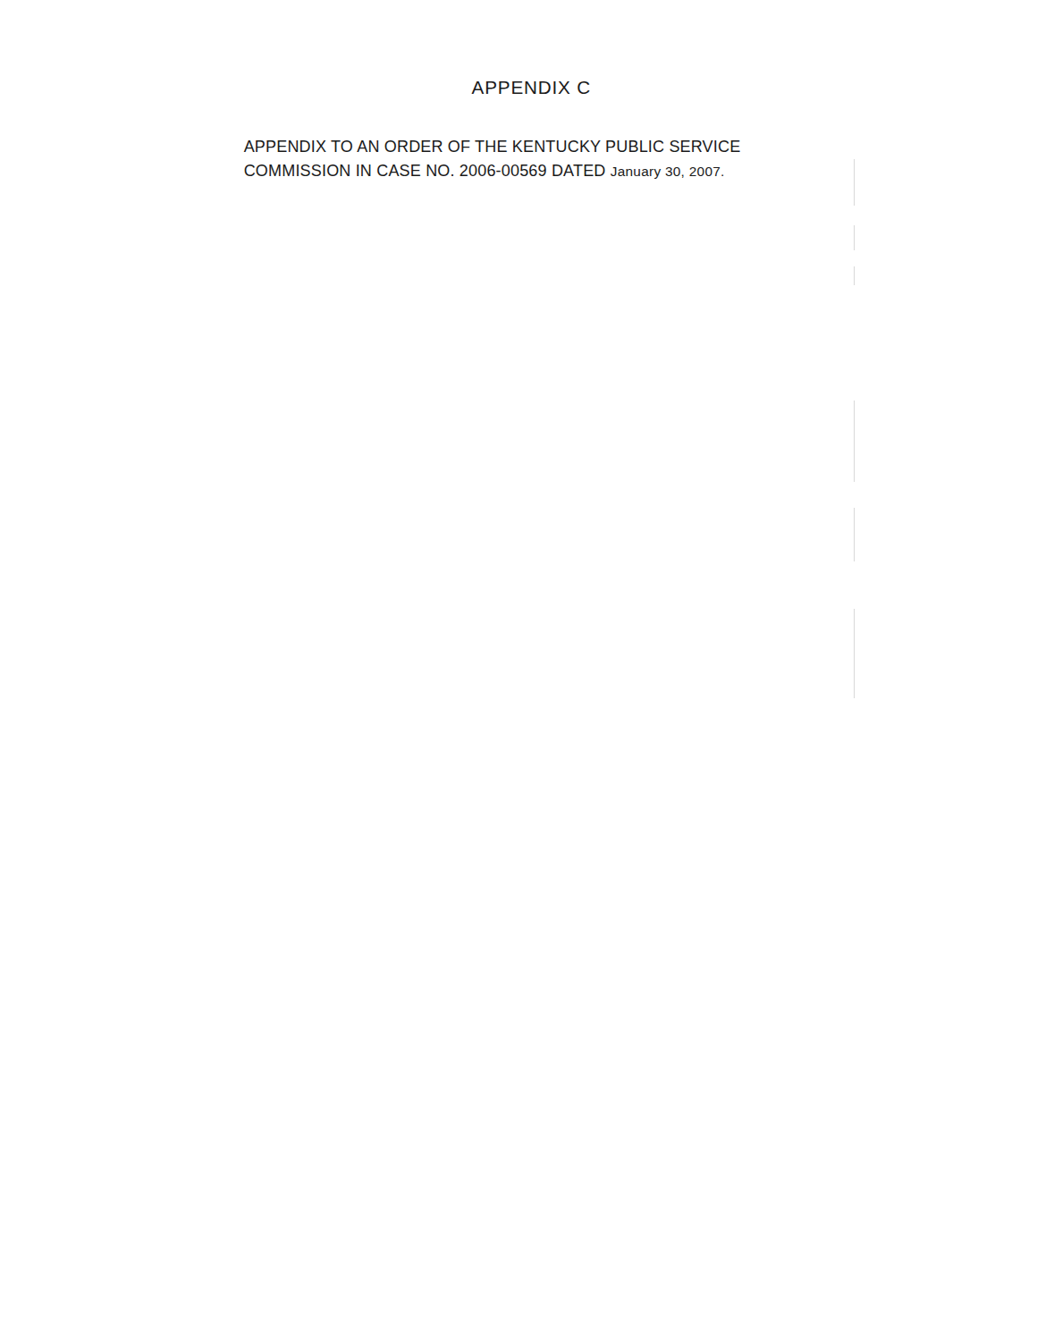APPENDIX C
APPENDIX TO AN ORDER OF THE KENTUCKY PUBLIC SERVICE COMMISSION IN CASE NO. 2006-00569 DATED January 30, 2007.